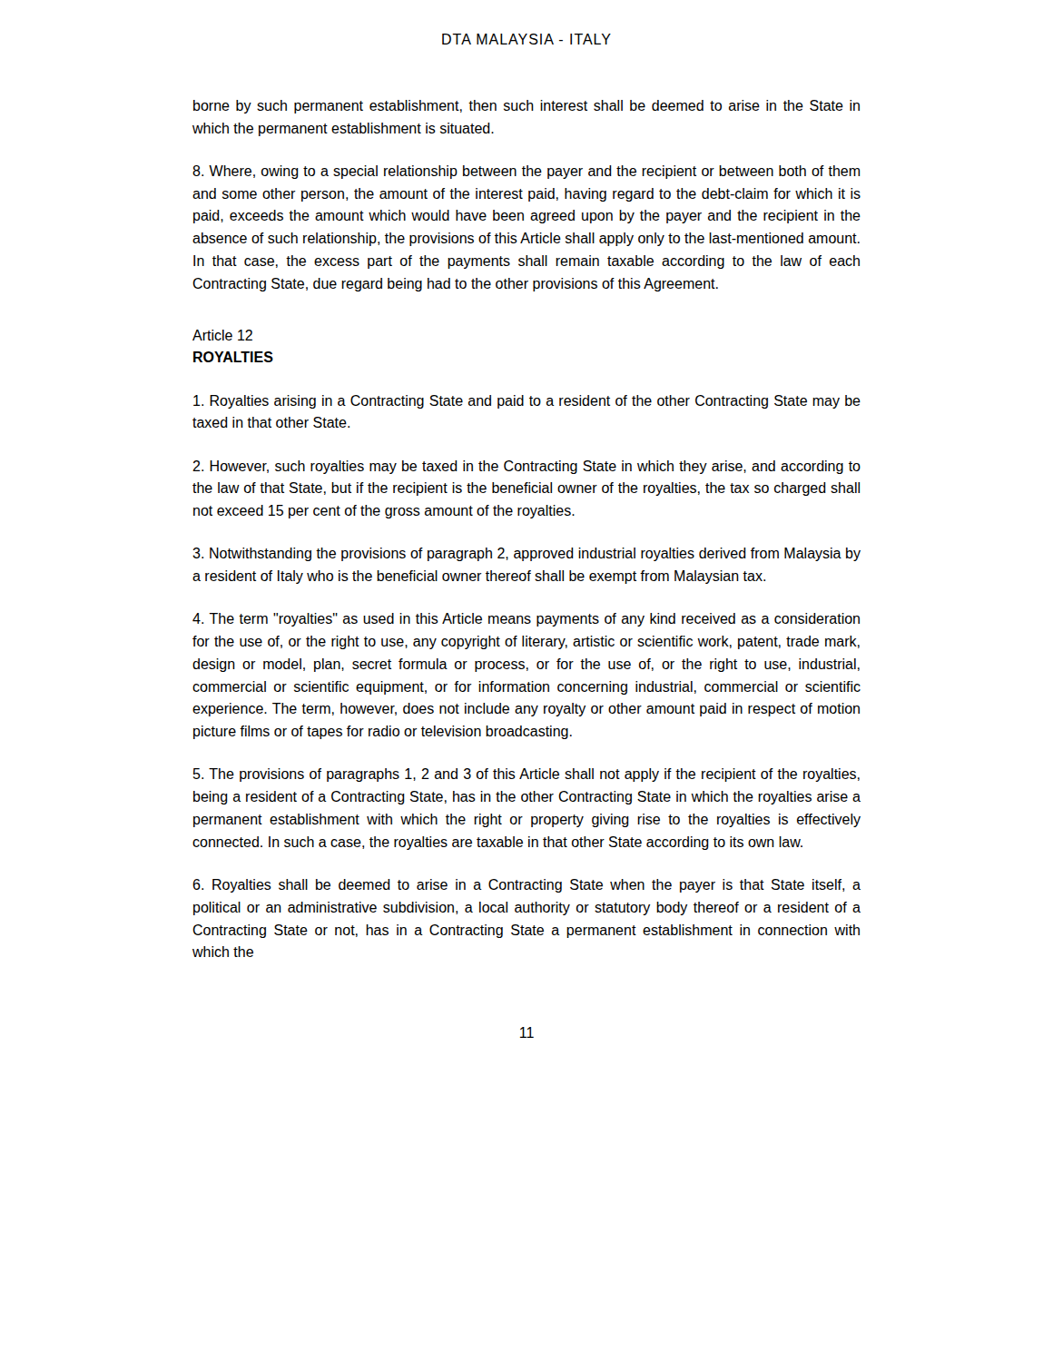DTA MALAYSIA - ITALY
borne by such permanent establishment, then such interest shall be deemed to arise in the State in which the permanent establishment is situated.
8. Where, owing to a special relationship between the payer and the recipient or between both of them and some other person, the amount of the interest paid, having regard to the debt-claim for which it is paid, exceeds the amount which would have been agreed upon by the payer and the recipient in the absence of such relationship, the provisions of this Article shall apply only to the last-mentioned amount. In that case, the excess part of the payments shall remain taxable according to the law of each Contracting State, due regard being had to the other provisions of this Agreement.
Article 12 Royalties
1. Royalties arising in a Contracting State and paid to a resident of the other Contracting State may be taxed in that other State.
2. However, such royalties may be taxed in the Contracting State in which they arise, and according to the law of that State, but if the recipient is the beneficial owner of the royalties, the tax so charged shall not exceed 15 per cent of the gross amount of the royalties.
3. Notwithstanding the provisions of paragraph 2, approved industrial royalties derived from Malaysia by a resident of Italy who is the beneficial owner thereof shall be exempt from Malaysian tax.
4. The term "royalties" as used in this Article means payments of any kind received as a consideration for the use of, or the right to use, any copyright of literary, artistic or scientific work, patent, trade mark, design or model, plan, secret formula or process, or for the use of, or the right to use, industrial, commercial or scientific equipment, or for information concerning industrial, commercial or scientific experience. The term, however, does not include any royalty or other amount paid in respect of motion picture films or of tapes for radio or television broadcasting.
5. The provisions of paragraphs 1, 2 and 3 of this Article shall not apply if the recipient of the royalties, being a resident of a Contracting State, has in the other Contracting State in which the royalties arise a permanent establishment with which the right or property giving rise to the royalties is effectively connected. In such a case, the royalties are taxable in that other State according to its own law.
6. Royalties shall be deemed to arise in a Contracting State when the payer is that State itself, a political or an administrative subdivision, a local authority or statutory body thereof or a resident of a Contracting State or not, has in a Contracting State a permanent establishment in connection with which the
11